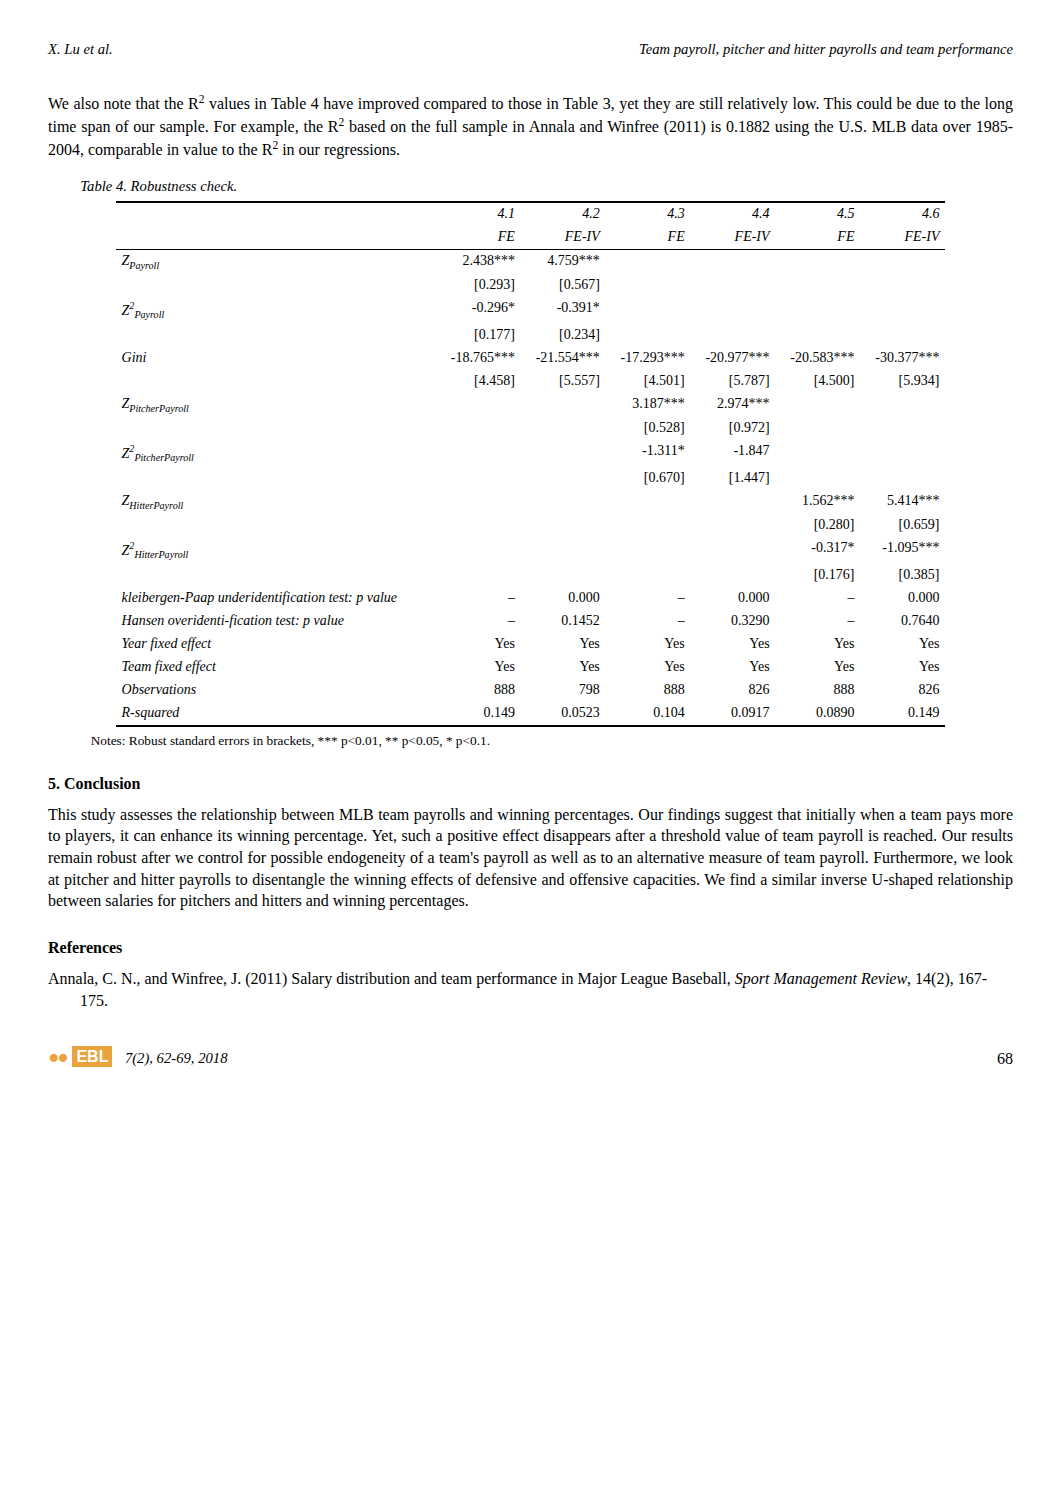X. Lu et al. Team payroll, pitcher and hitter payrolls and team performance
We also note that the R2 values in Table 4 have improved compared to those in Table 3, yet they are still relatively low. This could be due to the long time span of our sample. For example, the R2 based on the full sample in Annala and Winfree (2011) is 0.1882 using the U.S. MLB data over 1985-2004, comparable in value to the R2 in our regressions.
Table 4. Robustness check.
| | 4.1 | 4.2 | 4.3 | 4.4 | 4.5 | 4.6 |
| --- | --- | --- | --- | --- | --- | --- |
| | FE | FE-IV | FE | FE-IV | FE | FE-IV |
| Z Payroll | 2.438*** | 4.759*** | | | | |
| | [0.293] | [0.567] | | | | |
| Z 2 Payroll | -0.296* | -0.391* | | | | |
| | [0.177] | [0.234] | | | | |
| Gini | -18.765*** | -21.554*** | -17.293*** | -20.977*** | -20.583*** | -30.377*** |
| | [4.458] | [5.557] | [4.501] | [5.787] | [4.500] | [5.934] |
| Z PitcherPayroll | | | 3.187*** | 2.974*** | | |
| | | | [0.528] | [0.972] | | |
| Z 2 PitcherPayroll | | | -1.311* | -1.847 | | |
| | | | [0.670] | [1.447] | | |
| Z HitterPayroll | | | | | 1.562*** | 5.414*** |
| | | | | | [0.280] | [0.659] |
| Z 2 HitterPayroll | | | | | -0.317* | -1.095*** |
| | | | | | [0.176] | [0.385] |
| kleibergen-Paap underidentification test: p value | – | 0.000 | – | 0.000 | – | 0.000 |
| Hansen overidenti-fication test: p value | – | 0.1452 | – | 0.3290 | – | 0.7640 |
| Year fixed effect | Yes | Yes | Yes | Yes | Yes | Yes |
| Team fixed effect | Yes | Yes | Yes | Yes | Yes | Yes |
| Observations | 888 | 798 | 888 | 826 | 888 | 826 |
| R-squared | 0.149 | 0.0523 | 0.104 | 0.0917 | 0.0890 | 0.149 |
Notes: Robust standard errors in brackets, *** p<0.01, ** p<0.05, * p<0.1.
5. Conclusion
This study assesses the relationship between MLB team payrolls and winning percentages. Our findings suggest that initially when a team pays more to players, it can enhance its winning percentage. Yet, such a positive effect disappears after a threshold value of team payroll is reached. Our results remain robust after we control for possible endogeneity of a team's payroll as well as to an alternative measure of team payroll. Furthermore, we look at pitcher and hitter payrolls to disentangle the winning effects of defensive and offensive capacities. We find a similar inverse U-shaped relationship between salaries for pitchers and hitters and winning percentages.
References
Annala, C. N., and Winfree, J. (2011) Salary distribution and team performance in Major League Baseball, Sport Management Review, 14(2), 167-175.
●●EBL 7(2), 62-69, 2018
68